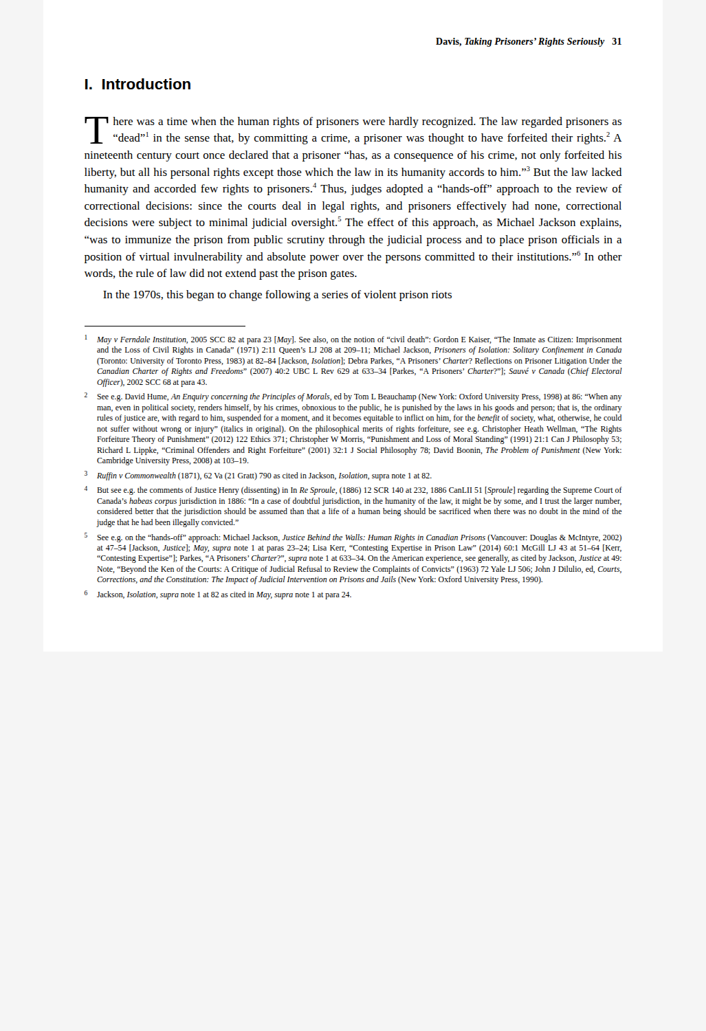Davis, Taking Prisoners’ Rights Seriously 31
I. Introduction
There was a time when the human rights of prisoners were hardly recognized. The law regarded prisoners as “dead”1 in the sense that, by committing a crime, a prisoner was thought to have forfeited their rights.2 A nineteenth century court once declared that a prisoner “has, as a consequence of his crime, not only forfeited his liberty, but all his personal rights except those which the law in its humanity accords to him.”3 But the law lacked humanity and accorded few rights to prisoners.4 Thus, judges adopted a “hands-off” approach to the review of correctional decisions: since the courts deal in legal rights, and prisoners effectively had none, correctional decisions were subject to minimal judicial oversight.5 The effect of this approach, as Michael Jackson explains, “was to immunize the prison from public scrutiny through the judicial process and to place prison officials in a position of virtual invulnerability and absolute power over the persons committed to their institutions.”6 In other words, the rule of law did not extend past the prison gates.
In the 1970s, this began to change following a series of violent prison riots
1 May v Ferndale Institution, 2005 SCC 82 at para 23 [May]. See also, on the notion of “civil death”: Gordon E Kaiser, “The Inmate as Citizen: Imprisonment and the Loss of Civil Rights in Canada” (1971) 2:11 Queen’s LJ 208 at 209–11; Michael Jackson, Prisoners of Isolation: Solitary Confinement in Canada (Toronto: University of Toronto Press, 1983) at 82–84 [Jackson, Isolation]; Debra Parkes, “A Prisoners’ Charter? Reflections on Prisoner Litigation Under the Canadian Charter of Rights and Freedoms” (2007) 40:2 UBC L Rev 629 at 633–34 [Parkes, “A Prisoners’ Charter?”]; Sauvé v Canada (Chief Electoral Officer), 2002 SCC 68 at para 43.
2 See e.g. David Hume, An Enquiry concerning the Principles of Morals, ed by Tom L Beauchamp (New York: Oxford University Press, 1998) at 86: “When any man, even in political society, renders himself, by his crimes, obnoxious to the public, he is punished by the laws in his goods and person; that is, the ordinary rules of justice are, with regard to him, suspended for a moment, and it becomes equitable to inflict on him, for the benefit of society, what, otherwise, he could not suffer without wrong or injury” (italics in original). On the philosophical merits of rights forfeiture, see e.g. Christopher Heath Wellman, “The Rights Forfeiture Theory of Punishment” (2012) 122 Ethics 371; Christopher W Morris, “Punishment and Loss of Moral Standing” (1991) 21:1 Can J Philosophy 53; Richard L Lippke, “Criminal Offenders and Right Forfeiture” (2001) 32:1 J Social Philosophy 78; David Boonin, The Problem of Punishment (New York: Cambridge University Press, 2008) at 103–19.
3 Ruffin v Commonwealth (1871), 62 Va (21 Gratt) 790 as cited in Jackson, Isolation, supra note 1 at 82.
4 But see e.g. the comments of Justice Henry (dissenting) in In Re Sproule, (1886) 12 SCR 140 at 232, 1886 CanLII 51 [Sproule] regarding the Supreme Court of Canada’s habeas corpus jurisdiction in 1886: “In a case of doubtful jurisdiction, in the humanity of the law, it might be by some, and I trust the larger number, considered better that the jurisdiction should be assumed than that a life of a human being should be sacrificed when there was no doubt in the mind of the judge that he had been illegally convicted.”
5 See e.g. on the “hands-off” approach: Michael Jackson, Justice Behind the Walls: Human Rights in Canadian Prisons (Vancouver: Douglas & McIntyre, 2002) at 47–54 [Jackson, Justice]; May, supra note 1 at paras 23–24; Lisa Kerr, “Contesting Expertise in Prison Law” (2014) 60:1 McGill LJ 43 at 51–64 [Kerr, “Contesting Expertise”]; Parkes, “A Prisoners’ Charter?”, supra note 1 at 633–34. On the American experience, see generally, as cited by Jackson, Justice at 49: Note, “Beyond the Ken of the Courts: A Critique of Judicial Refusal to Review the Complaints of Convicts” (1963) 72 Yale LJ 506; John J Dilulio, ed, Courts, Corrections, and the Constitution: The Impact of Judicial Intervention on Prisons and Jails (New York: Oxford University Press, 1990).
6 Jackson, Isolation, supra note 1 at 82 as cited in May, supra note 1 at para 24.